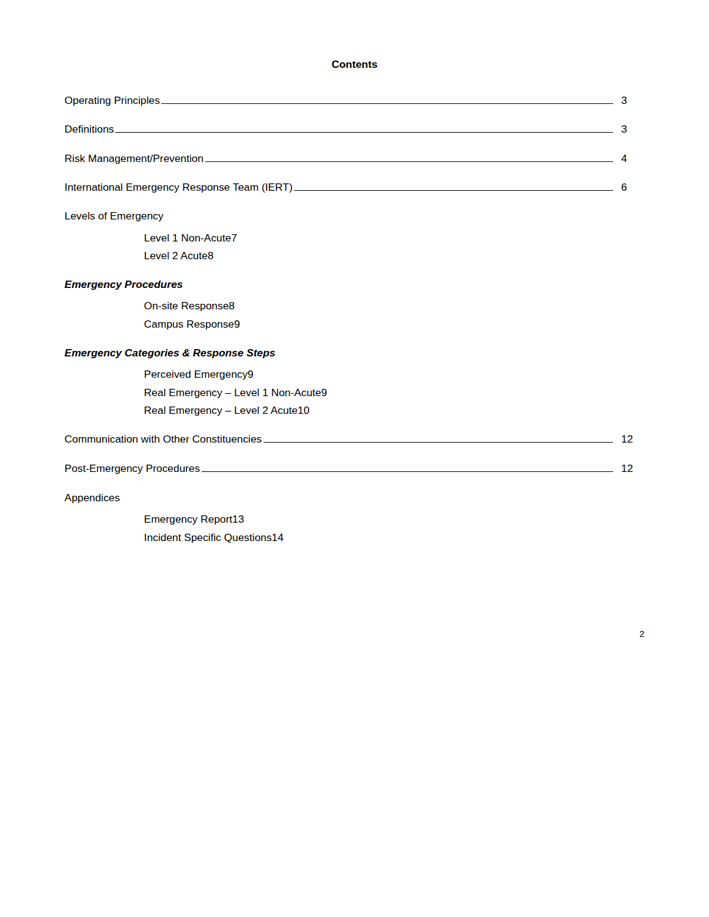Contents
Operating Principles 3
Definitions 3
Risk Management/Prevention 4
International Emergency Response Team (IERT) 6
Levels of Emergency
Level 1 Non-Acute 7
Level 2 Acute 8
Emergency Procedures
On-site Response 8
Campus Response 9
Emergency Categories & Response Steps
Perceived Emergency 9
Real Emergency – Level 1 Non-Acute 9
Real Emergency – Level 2 Acute 10
Communication with Other Constituencies 12
Post-Emergency Procedures 12
Appendices
Emergency Report 13
Incident Specific Questions 14
2